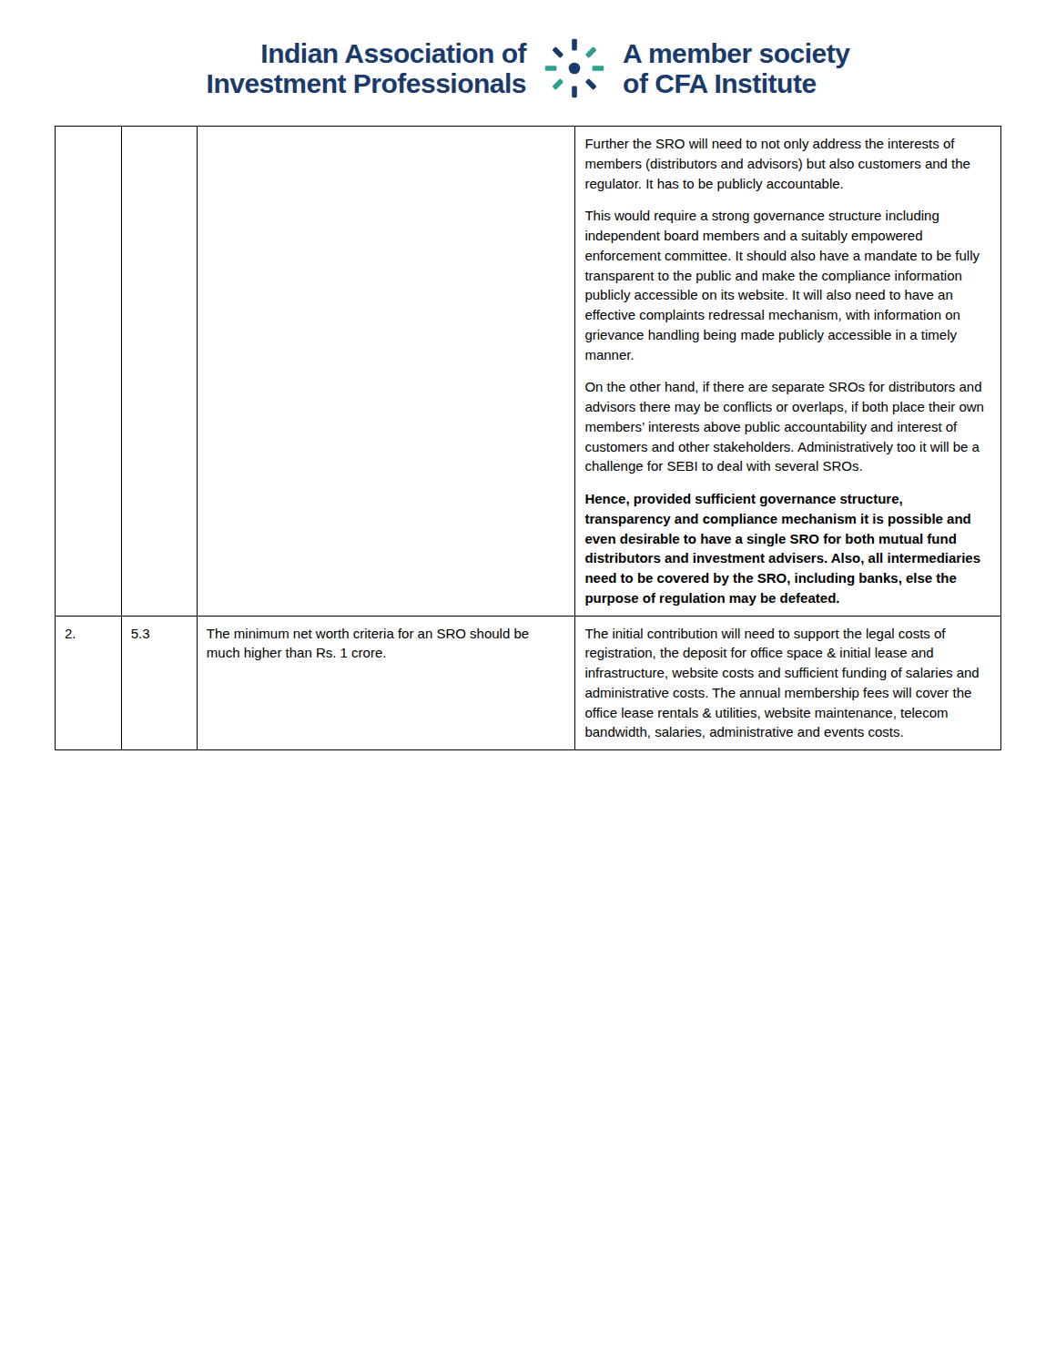Indian Association of
Investment Professionals
A member society
of CFA Institute
| | | | Further the SRO will need to not only address the interests of members (distributors and advisors) but also customers and the regulator. It has to be publicly accountable. This would require a strong governance structure including independent board members and a suitably empowered enforcement committee. It should also have a mandate to be fully transparent to the public and make the compliance information publicly accessible on its website. It will also need to have an effective complaints redressal mechanism, with information on grievance handling being made publicly accessible in a timely manner. On the other hand, if there are separate SROs for distributors and advisors there may be conflicts or overlaps, if both place their own members’ interests above public accountability and interest of customers and other stakeholders. Administratively too it will be a challenge for SEBI to deal with several SROs. Hence, provided sufficient governance structure, transparency and compliance mechanism it is possible and even desirable to have a single SRO for both mutual fund distributors and investment advisers. Also, all intermediaries need to be covered by the SRO, including banks, else the purpose of regulation may be defeated. |
| 2. | 5.3 | The minimum net worth criteria for an SRO should be much higher than Rs. 1 crore. | The initial contribution will need to support the legal costs of registration, the deposit for office space & initial lease and infrastructure, website costs and sufficient funding of salaries and administrative costs. The annual membership fees will cover the office lease rentals & utilities, website maintenance, telecom bandwidth, salaries, administrative and events costs. |